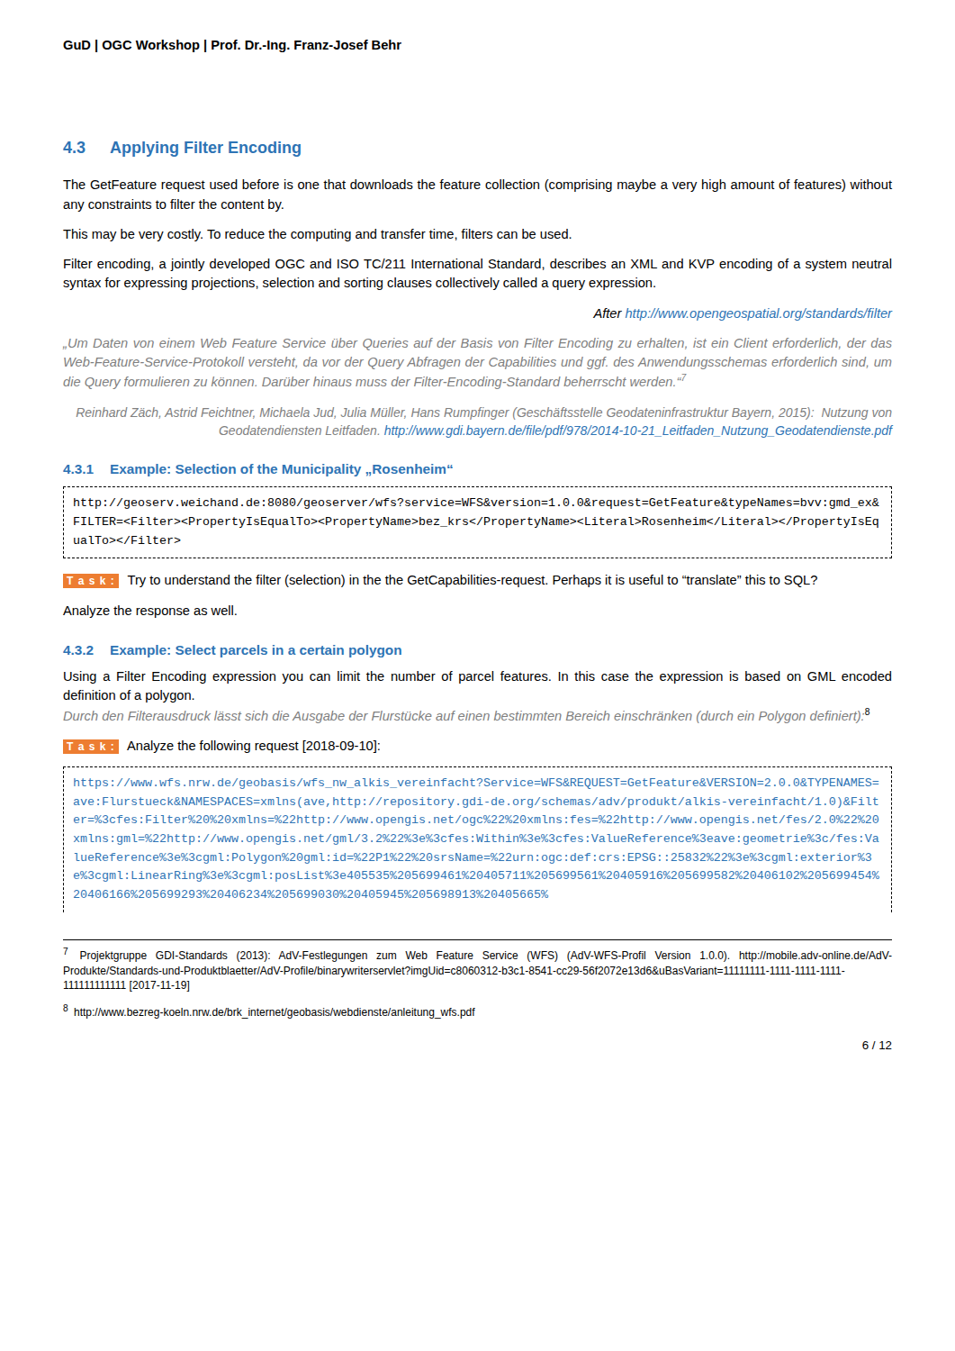GuD | OGC Workshop | Prof. Dr.-Ing. Franz-Josef Behr
4.3 Applying Filter Encoding
The GetFeature request used before is one that downloads the feature collection (comprising maybe a very high amount of features) without any constraints to filter the content by.
This may be very costly. To reduce the computing and transfer time, filters can be used.
Filter encoding, a jointly developed OGC and ISO TC/211 International Standard, describes an XML and KVP encoding of a system neutral syntax for expressing projections, selection and sorting clauses collectively called a query expression.
After http://www.opengeospatial.org/standards/filter
„Um Daten von einem Web Feature Service über Queries auf der Basis von Filter Encoding zu erhalten, ist ein Client erforderlich, der das Web-Feature-Service-Protokoll versteht, da vor der Query Abfragen der Capabilities und ggf. des Anwendungsschemas erforderlich sind, um die Query formulieren zu können. Darüber hinaus muss der Filter-Encoding-Standard beherrscht werden.“7
Reinhard Zäch, Astrid Feichtner, Michaela Jud, Julia Müller, Hans Rumpfinger (Geschäftsstelle Geodateninfrastruktur Bayern, 2015): Nutzung von Geodatendiensten Leitfaden. http://www.gdi.bayern.de/file/pdf/978/2014-10-21_Leitfaden_Nutzung_Geodatendienste.pdf
4.3.1 Example: Selection of the Municipality „Rosenheim“
http://geoserv.weichand.de:8080/geoserver/wfs?service=WFS&version=1.0.0&request=GetFeature&typeNames=bvv:gmd_ex&FILTER=<Filter><PropertyIsEqualTo><PropertyName>bez_krs</PropertyName><Literal>Rosenheim</Literal></PropertyIsEqualTo></Filter>
T a s k : Try to understand the filter (selection) in the the GetCapabilities-request. Perhaps it is useful to “translate” this to SQL?
Analyze the response as well.
4.3.2 Example: Select parcels in a certain polygon
Using a Filter Encoding expression you can limit the number of parcel features. In this case the expression is based on GML encoded definition of a polygon.
Durch den Filterausdruck lässt sich die Ausgabe der Flurstücke auf einen bestimmten Bereich einschränken (durch ein Polygon definiert):8
T a s k : Analyze the following request [2018-09-10]:
https://www.wfs.nrw.de/geobasis/wfs_nw_alkis_vereinfacht?Service=WFS&REQUEST=GetFeature&VERSION=2.0.0&TYPENAMES=ave:Flurstueck&NAMESPACES=xmlns(ave,http://repository.gdi-de.org/schemas/adv/produkt/alkis-vereinfacht/1.0)&Filter=%3cfes:Filter%20%20xmlns=%22http://www.opengis.net/ogc%22%20xmlns:fes=%22http://www.opengis.net/fes/2.0%22%20xmlns:gml=%22http://www.opengis.net/gml/3.2%22%3e%3cfes:Within%3e%3cfes:ValueReference%3eave:geometrie%3c/fes:ValueReference%3e%3cgml:Polygon%20gml:id=%22P1%22%20srsName=%22urn:ogc:def:crs:EPSG::25832%22%3e%3cgml:exterior%3e%3cgml:LinearRing%3e%3cgml:posList%3e405535%205699461%20405711%205699561%20405916%205699582%20406102%205699454%20406166%205699293%20406234%205699030%20405945%205698913%20405665%
7 Projektgruppe GDI-Standards (2013): AdV-Festlegungen zum Web Feature Service (WFS) (AdV-WFS-Profil Version 1.0.0). http://mobile.adv-online.de/AdV-Produkte/Standards-und-Produktblaetter/AdV-Profile/binarywriterservlet?imgUid=c8060312-b3c1-8541-cc29-56f2072e13d6&uBasVariant=11111111-1111-1111-1111-111111111111 [2017-11-19]
8 http://www.bezreg-koeln.nrw.de/brk_internet/geobasis/webdienste/anleitung_wfs.pdf
6 / 12